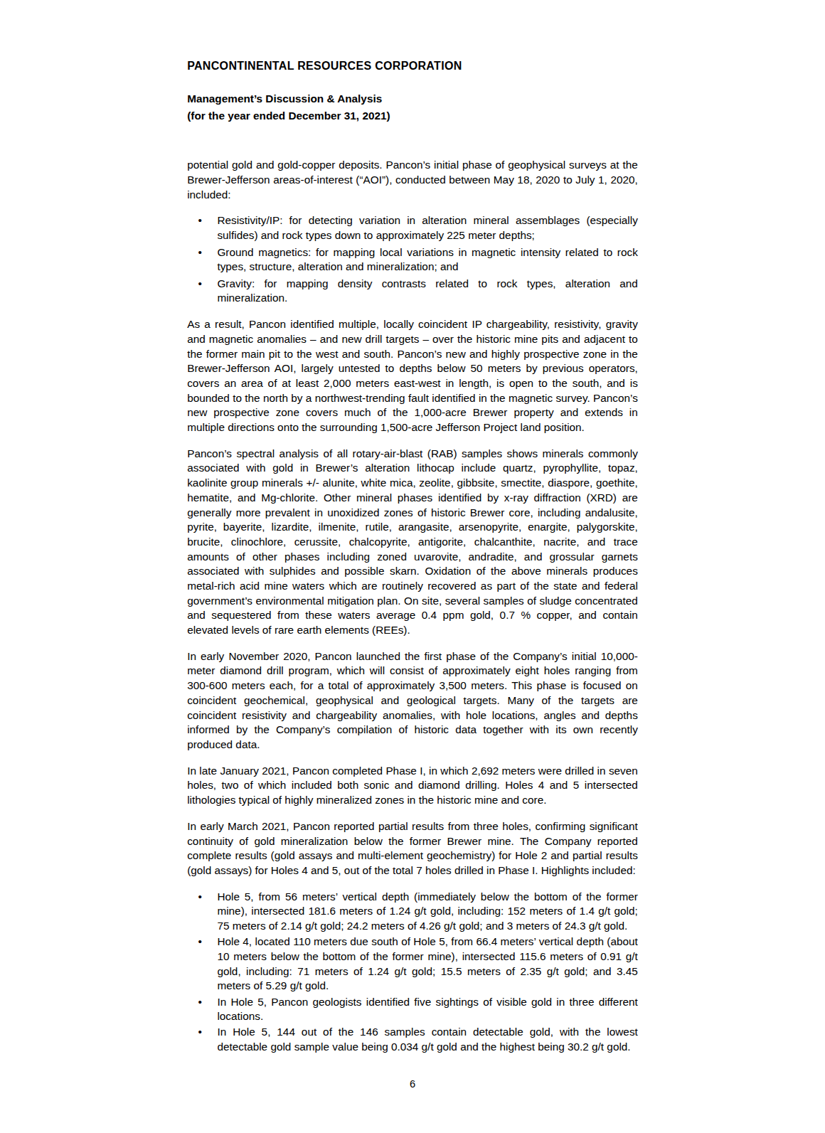PANCONTINENTAL RESOURCES CORPORATION
Management’s Discussion & Analysis
(for the year ended December 31, 2021)
potential gold and gold-copper deposits. Pancon’s initial phase of geophysical surveys at the Brewer-Jefferson areas-of-interest (“AOI”), conducted between May 18, 2020 to July 1, 2020, included:
Resistivity/IP: for detecting variation in alteration mineral assemblages (especially sulfides) and rock types down to approximately 225 meter depths;
Ground magnetics: for mapping local variations in magnetic intensity related to rock types, structure, alteration and mineralization; and
Gravity: for mapping density contrasts related to rock types, alteration and mineralization.
As a result, Pancon identified multiple, locally coincident IP chargeability, resistivity, gravity and magnetic anomalies – and new drill targets – over the historic mine pits and adjacent to the former main pit to the west and south. Pancon’s new and highly prospective zone in the Brewer-Jefferson AOI, largely untested to depths below 50 meters by previous operators, covers an area of at least 2,000 meters east-west in length, is open to the south, and is bounded to the north by a northwest-trending fault identified in the magnetic survey. Pancon’s new prospective zone covers much of the 1,000-acre Brewer property and extends in multiple directions onto the surrounding 1,500-acre Jefferson Project land position.
Pancon’s spectral analysis of all rotary-air-blast (RAB) samples shows minerals commonly associated with gold in Brewer’s alteration lithocap include quartz, pyrophyllite, topaz, kaolinite group minerals +/- alunite, white mica, zeolite, gibbsite, smectite, diaspore, goethite, hematite, and Mg-chlorite. Other mineral phases identified by x-ray diffraction (XRD) are generally more prevalent in unoxidized zones of historic Brewer core, including andalusite, pyrite, bayerite, lizardite, ilmenite, rutile, arangasite, arsenopyrite, enargite, palygorskite, brucite, clinochlore, cerussite, chalcopyrite, antigorite, chalcanthite, nacrite, and trace amounts of other phases including zoned uvarovite, andradite, and grossular garnets associated with sulphides and possible skarn. Oxidation of the above minerals produces metal-rich acid mine waters which are routinely recovered as part of the state and federal government’s environmental mitigation plan. On site, several samples of sludge concentrated and sequestered from these waters average 0.4 ppm gold, 0.7 % copper, and contain elevated levels of rare earth elements (REEs).
In early November 2020, Pancon launched the first phase of the Company’s initial 10,000-meter diamond drill program, which will consist of approximately eight holes ranging from 300-600 meters each, for a total of approximately 3,500 meters. This phase is focused on coincident geochemical, geophysical and geological targets. Many of the targets are coincident resistivity and chargeability anomalies, with hole locations, angles and depths informed by the Company’s compilation of historic data together with its own recently produced data.
In late January 2021, Pancon completed Phase I, in which 2,692 meters were drilled in seven holes, two of which included both sonic and diamond drilling. Holes 4 and 5 intersected lithologies typical of highly mineralized zones in the historic mine and core.
In early March 2021, Pancon reported partial results from three holes, confirming significant continuity of gold mineralization below the former Brewer mine. The Company reported complete results (gold assays and multi-element geochemistry) for Hole 2 and partial results (gold assays) for Holes 4 and 5, out of the total 7 holes drilled in Phase I. Highlights included:
Hole 5, from 56 meters’ vertical depth (immediately below the bottom of the former mine), intersected 181.6 meters of 1.24 g/t gold, including: 152 meters of 1.4 g/t gold; 75 meters of 2.14 g/t gold; 24.2 meters of 4.26 g/t gold; and 3 meters of 24.3 g/t gold.
Hole 4, located 110 meters due south of Hole 5, from 66.4 meters’ vertical depth (about 10 meters below the bottom of the former mine), intersected 115.6 meters of 0.91 g/t gold, including: 71 meters of 1.24 g/t gold; 15.5 meters of 2.35 g/t gold; and 3.45 meters of 5.29 g/t gold.
In Hole 5, Pancon geologists identified five sightings of visible gold in three different locations.
In Hole 5, 144 out of the 146 samples contain detectable gold, with the lowest detectable gold sample value being 0.034 g/t gold and the highest being 30.2 g/t gold.
6